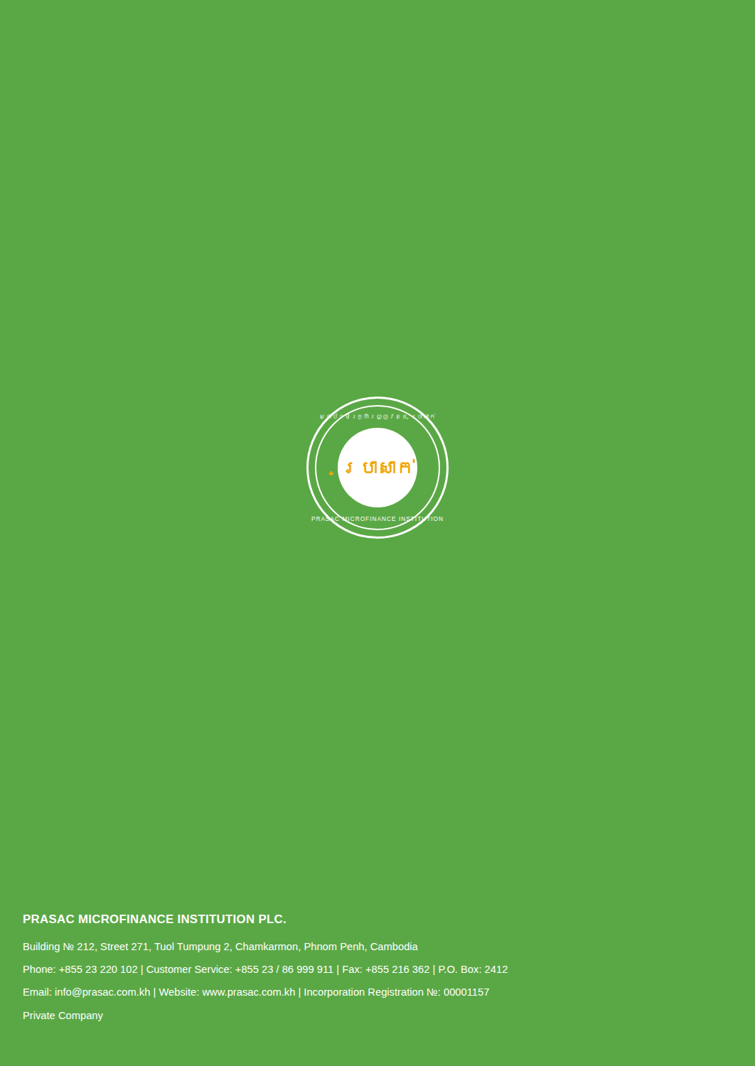ស្ថាប័នមីក្រូហិរញ្ញវត្ថុ ប្រាសាក់
ប្រាសាក់
PRASAC Microfinance Institution
PRASAC Microfinance Institution Plc.
Building № 212, Street 271, Tuol Tumpung 2, Chamkarmon, Phnom Penh, Cambodia
Phone: +855 23 220 102 | Customer Service: +855 23 / 86 999 911 | Fax: +855 216 362 | P.O. Box: 2412
Email: info@prasac.com.kh | Website: www.prasac.com.kh | Incorporation Registration №: 00001157
Private Company